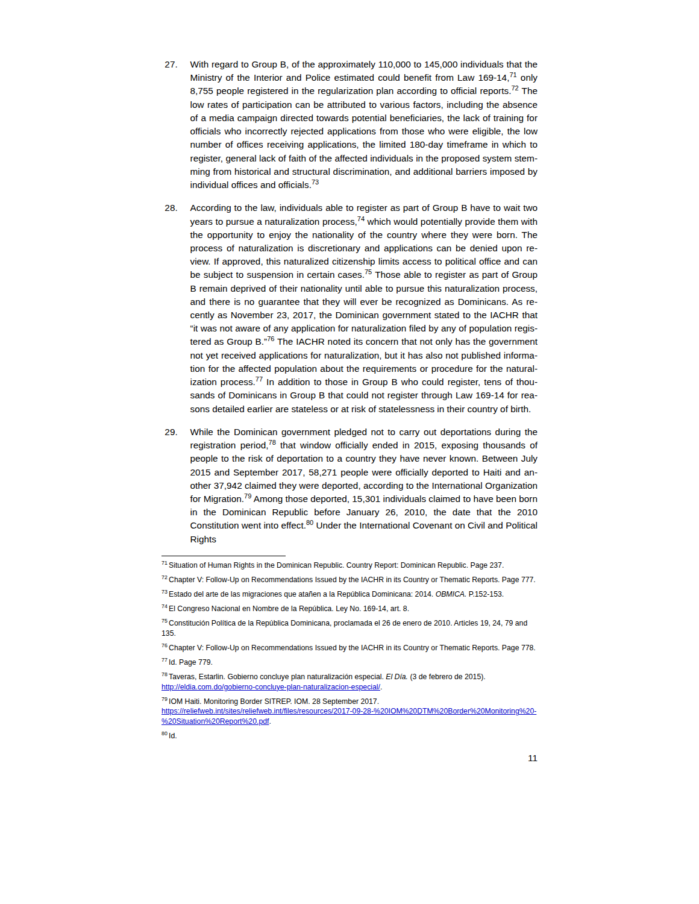27.
With regard to Group B, of the approximately 110,000 to 145,000 individuals that the Ministry of the Interior and Police estimated could benefit from Law 169-14,71 only 8,755 people registered in the regularization plan according to official reports.72 The low rates of participation can be attributed to various factors, including the absence of a media campaign directed towards potential beneficiaries, the lack of training for officials who incorrectly rejected applications from those who were eligible, the low number of offices receiving applications, the limited 180-day timeframe in which to register, general lack of faith of the affected individuals in the proposed system stemming from historical and structural discrimination, and additional barriers imposed by individual offices and officials.73
28.
According to the law, individuals able to register as part of Group B have to wait two years to pursue a naturalization process,74 which would potentially provide them with the opportunity to enjoy the nationality of the country where they were born. The process of naturalization is discretionary and applications can be denied upon review. If approved, this naturalized citizenship limits access to political office and can be subject to suspension in certain cases.75 Those able to register as part of Group B remain deprived of their nationality until able to pursue this naturalization process, and there is no guarantee that they will ever be recognized as Dominicans. As recently as November 23, 2017, the Dominican government stated to the IACHR that “it was not aware of any application for naturalization filed by any of population registered as Group B.”76 The IACHR noted its concern that not only has the government not yet received applications for naturalization, but it has also not published information for the affected population about the requirements or procedure for the naturalization process.77 In addition to those in Group B who could register, tens of thousands of Dominicans in Group B that could not register through Law 169-14 for reasons detailed earlier are stateless or at risk of statelessness in their country of birth.
29.
While the Dominican government pledged not to carry out deportations during the registration period,78 that window officially ended in 2015, exposing thousands of people to the risk of deportation to a country they have never known. Between July 2015 and September 2017, 58,271 people were officially deported to Haiti and another 37,942 claimed they were deported, according to the International Organization for Migration.79 Among those deported, 15,301 individuals claimed to have been born in the Dominican Republic before January 26, 2010, the date that the 2010 Constitution went into effect.80 Under the International Covenant on Civil and Political Rights
71Situation of Human Rights in the Dominican Republic. Country Report: Dominican Republic. Page 237.
72Chapter V: Follow-Up on Recommendations Issued by the IACHR in its Country or Thematic Reports. Page 777.
73Estado del arte de las migraciones que atañen a la República Dominicana: 2014. OBMICA. P.152-153.
74El Congreso Nacional en Nombre de la República. Ley No. 169-14, art. 8.
75Constitución Política de la República Dominicana, proclamada el 26 de enero de 2010. Articles 19, 24, 79 and 135.
76Chapter V: Follow-Up on Recommendations Issued by the IACHR in its Country or Thematic Reports. Page 778.
77Id. Page 779.
78Taveras, Estarlin. Gobierno concluye plan naturalización especial. El Día. (3 de febrero de 2015).
http://eldia.com.do/gobierno-concluye-plan-naturalizacion-especial/.
79IOM Haiti. Monitoring Border SITREP. IOM. 28 September 2017.
https://reliefweb.int/sites/reliefweb.int/files/resources/2017-09-28-%20IOM%20DTM%20Border%20Monitoring%20-%20Situation%20Report%20.pdf.
80Id.
11